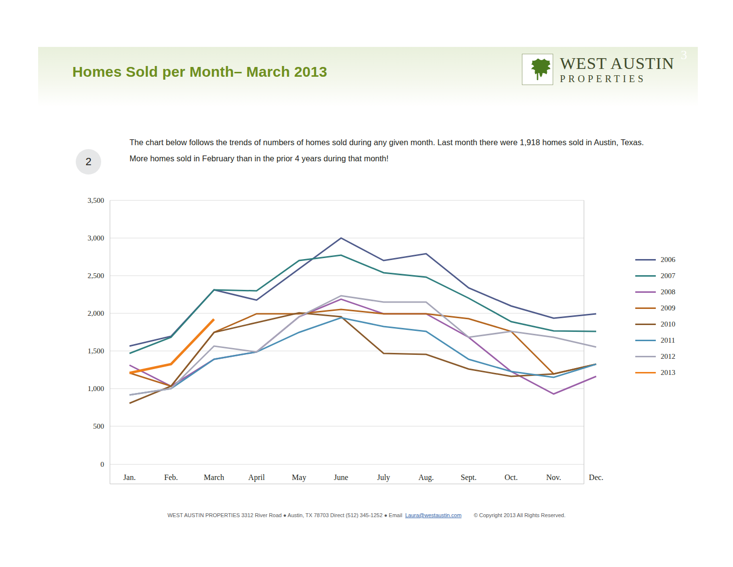Homes Sold per Month– March 2013
3
WEST AUSTIN
PROPERTIES
2
The chart below follows the trends of numbers of homes sold during any given month. Last month there were 1,918 homes sold in Austin, Texas. More homes sold in February than in the prior 4 years during that month!
3,500 3,000 2,500 2,000 1,500 1,000 500 0 Jan. Feb. March April May June July Aug. Sept. Oct. Nov. Dec.
2006
2007
2008
2009
2010
2011
2012
2013
WEST AUSTIN PROPERTIES 3312 River Road ● Austin, TX 78703 Direct (512) 345-1252 ● Email Laura@westaustin.com © Copyright 2013 All Rights Reserved.